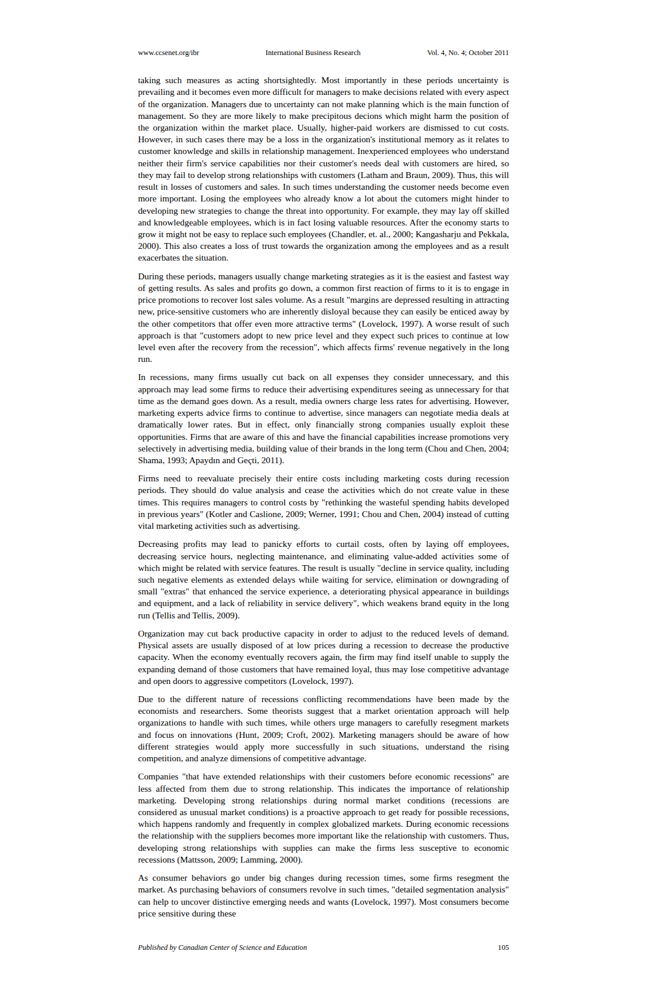www.ccsenet.org/ibr
International Business Research
Vol. 4, No. 4; October 2011
taking such measures as acting shortsightedly. Most importantly in these periods uncertainty is prevailing and it becomes even more difficult for managers to make decisions related with every aspect of the organization. Managers due to uncertainty can not make planning which is the main function of management. So they are more likely to make precipitous decions which might harm the position of the organization within the market place. Usually, higher-paid workers are dismissed to cut costs. However, in such cases there may be a loss in the organization's institutional memory as it relates to customer knowledge and skills in relationship management. Inexperienced employees who understand neither their firm's service capabilities nor their customer's needs deal with customers are hired, so they may fail to develop strong relationships with customers (Latham and Braun, 2009). Thus, this will result in losses of customers and sales. In such times understanding the customer needs become even more important. Losing the employees who already know a lot about the cutomers might hinder to developing new strategies to change the threat into opportunity. For example, they may lay off skilled and knowledgeable employees, which is in fact losing valuable resources. After the economy starts to grow it might not be easy to replace such employees (Chandler, et. al., 2000; Kangasharju and Pekkala, 2000). This also creates a loss of trust towards the organization among the employees and as a result exacerbates the situation.
During these periods, managers usually change marketing strategies as it is the easiest and fastest way of getting results. As sales and profits go down, a common first reaction of firms to it is to engage in price promotions to recover lost sales volume. As a result "margins are depressed resulting in attracting new, price-sensitive customers who are inherently disloyal because they can easily be enticed away by the other competitors that offer even more attractive terms" (Lovelock, 1997). A worse result of such approach is that "customers adopt to new price level and they expect such prices to continue at low level even after the recovery from the recession", which affects firms' revenue negatively in the long run.
In recessions, many firms usually cut back on all expenses they consider unnecessary, and this approach may lead some firms to reduce their advertising expenditures seeing as unnecessary for that time as the demand goes down. As a result, media owners charge less rates for advertising. However, marketing experts advice firms to continue to advertise, since managers can negotiate media deals at dramatically lower rates. But in effect, only financially strong companies usually exploit these opportunities. Firms that are aware of this and have the financial capabilities increase promotions very selectively in advertising media, building value of their brands in the long term (Chou and Chen, 2004; Shama, 1993; Apaydın and Geçti, 2011).
Firms need to reevaluate precisely their entire costs including marketing costs during recession periods. They should do value analysis and cease the activities which do not create value in these times. This requires managers to control costs by "rethinking the wasteful spending habits developed in previous years" (Kotler and Caslione, 2009; Werner, 1991; Chou and Chen, 2004) instead of cutting vital marketing activities such as advertising.
Decreasing profits may lead to panicky efforts to curtail costs, often by laying off employees, decreasing service hours, neglecting maintenance, and eliminating value-added activities some of which might be related with service features. The result is usually "decline in service quality, including such negative elements as extended delays while waiting for service, elimination or downgrading of small "extras" that enhanced the service experience, a deteriorating physical appearance in buildings and equipment, and a lack of reliability in service delivery", which weakens brand equity in the long run (Tellis and Tellis, 2009).
Organization may cut back productive capacity in order to adjust to the reduced levels of demand. Physical assets are usually disposed of at low prices during a recession to decrease the productive capacity. When the economy eventually recovers again, the firm may find itself unable to supply the expanding demand of those customers that have remained loyal, thus may lose competitive advantage and open doors to aggressive competitors (Lovelock, 1997).
Due to the different nature of recessions conflicting recommendations have been made by the economists and researchers. Some theorists suggest that a market orientation approach will help organizations to handle with such times, while others urge managers to carefully resegment markets and focus on innovations (Hunt, 2009; Croft, 2002). Marketing managers should be aware of how different strategies would apply more successfully in such situations, understand the rising competition, and analyze dimensions of competitive advantage.
Companies "that have extended relationships with their customers before economic recessions" are less affected from them due to strong relationship. This indicates the importance of relationship marketing. Developing strong relationships during normal market conditions (recessions are considered as unusual market conditions) is a proactive approach to get ready for possible recessions, which happens randomly and frequently in complex globalized markets. During economic recessions the relationship with the suppliers becomes more important like the relationship with customers. Thus, developing strong relationships with supplies can make the firms less susceptive to economic recessions (Mattsson, 2009; Lamming, 2000).
As consumer behaviors go under big changes during recession times, some firms resegment the market. As purchasing behaviors of consumers revolve in such times, "detailed segmentation analysis" can help to uncover distinctive emerging needs and wants (Lovelock, 1997). Most consumers become price sensitive during these
Published by Canadian Center of Science and Education
105